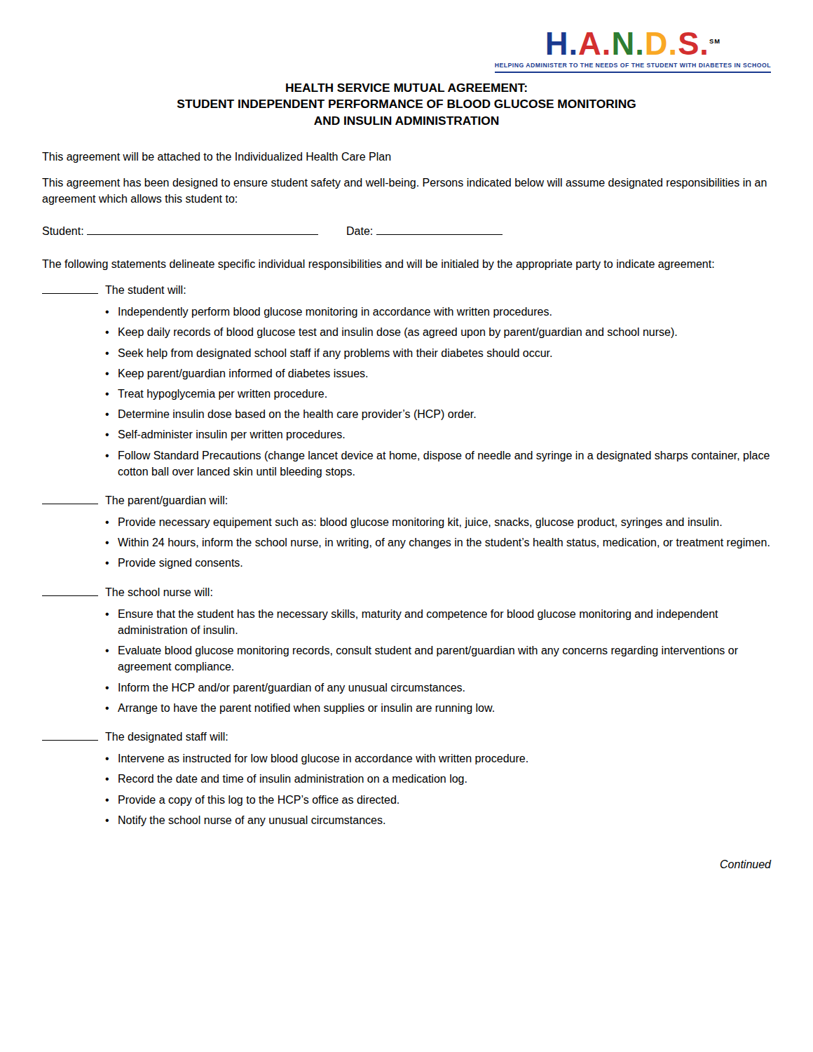H. A. N. D. S. SM
HELPING ADMINISTER TO THE NEEDS OF THE STUDENT WITH DIABETES IN SCHOOL
HEALTH SERVICE MUTUAL AGREEMENT: STUDENT INDEPENDENT PERFORMANCE OF BLOOD GLUCOSE MONITORING AND INSULIN ADMINISTRATION
This agreement will be attached to the Individualized Health Care Plan
This agreement has been designed to ensure student safety and well-being. Persons indicated below will assume designated responsibilities in an agreement which allows this student to:
Student: Date:
The following statements delineate specific individual responsibilities and will be initialed by the appropriate party to indicate agreement:
The student will:
Independently perform blood glucose monitoring in accordance with written procedures.
Keep daily records of blood glucose test and insulin dose (as agreed upon by parent/guardian and school nurse).
Seek help from designated school staff if any problems with their diabetes should occur.
Keep parent/guardian informed of diabetes issues.
Treat hypoglycemia per written procedure.
Determine insulin dose based on the health care provider’s (HCP) order.
Self-administer insulin per written procedures.
Follow Standard Precautions (change lancet device at home, dispose of needle and syringe in a designated sharps container, place cotton ball over lanced skin until bleeding stops.
The parent/guardian will:
Provide necessary equipement such as: blood glucose monitoring kit, juice, snacks, glucose product, syringes and insulin.
Within 24 hours, inform the school nurse, in writing, of any changes in the student’s health status, medication, or treatment regimen.
Provide signed consents.
The school nurse will:
Ensure that the student has the necessary skills, maturity and competence for blood glucose monitoring and independent administration of insulin.
Evaluate blood glucose monitoring records, consult student and parent/guardian with any concerns regarding interventions or agreement compliance.
Inform the HCP and/or parent/guardian of any unusual circumstances.
Arrange to have the parent notified when supplies or insulin are running low.
The designated staff will:
Intervene as instructed for low blood glucose in accordance with written procedure.
Record the date and time of insulin administration on a medication log.
Provide a copy of this log to the HCP’s office as directed.
Notify the school nurse of any unusual circumstances.
Continued